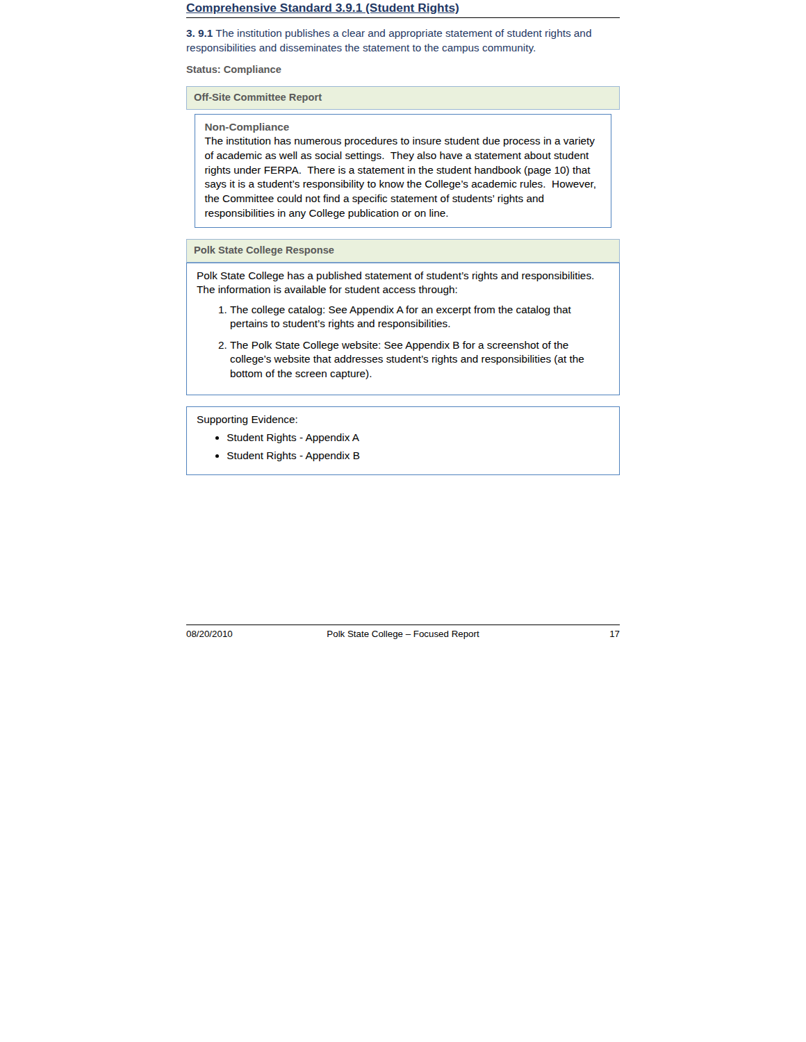Comprehensive Standard 3.9.1 (Student Rights)
3. 9.1 The institution publishes a clear and appropriate statement of student rights and responsibilities and disseminates the statement to the campus community.
Status: Compliance
Off-Site Committee Report
Non-Compliance
The institution has numerous procedures to insure student due process in a variety of academic as well as social settings. They also have a statement about student rights under FERPA. There is a statement in the student handbook (page 10) that says it is a student’s responsibility to know the College’s academic rules. However, the Committee could not find a specific statement of students’ rights and responsibilities in any College publication or on line.
Polk State College Response
Polk State College has a published statement of student’s rights and responsibilities. The information is available for student access through:
The college catalog: See Appendix A for an excerpt from the catalog that pertains to student’s rights and responsibilities.
The Polk State College website: See Appendix B for a screenshot of the college’s website that addresses student’s rights and responsibilities (at the bottom of the screen capture).
Supporting Evidence:
Student Rights - Appendix A
Student Rights - Appendix B
| 08/20/2010 | Polk State College – Focused Report | 17 |